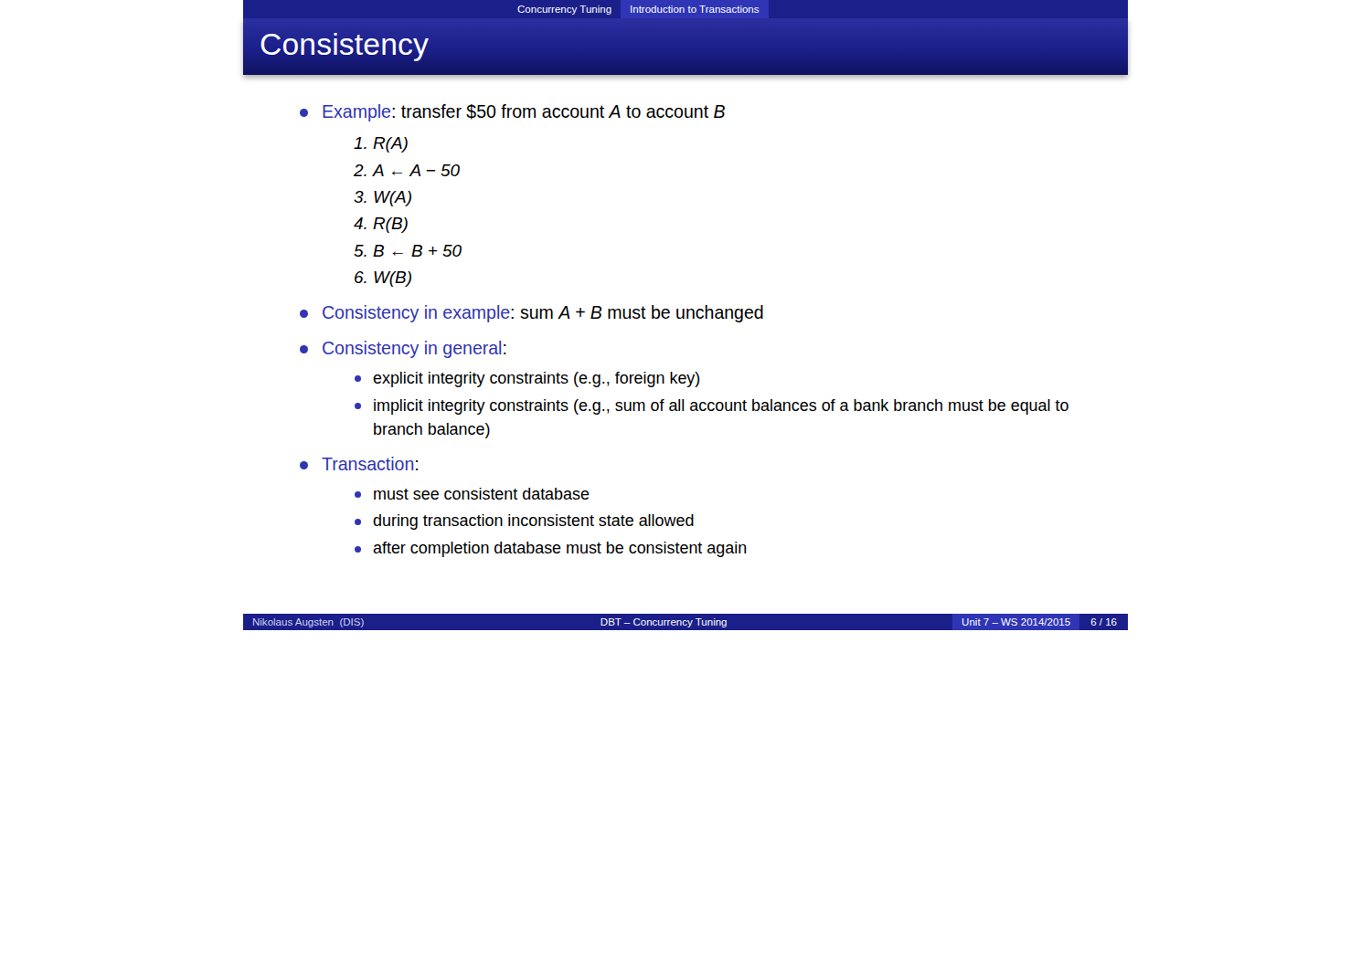Concurrency Tuning
Introduction to Transactions
Consistency
Example: transfer $50 from account A to account B
R(A)
A ← A − 50
W(A)
R(B)
B ← B + 50
W(B)
Consistency in example: sum A + B must be unchanged
Consistency in general:
explicit integrity constraints (e.g., foreign key)
implicit integrity constraints (e.g., sum of all account balances of a bank branch must be equal to branch balance)
Transaction:
must see consistent database
during transaction inconsistent state allowed
after completion database must be consistent again
Nikolaus Augsten (DIS)
DBT – Concurrency Tuning
Unit 7 – WS 2014/2015
6 / 16